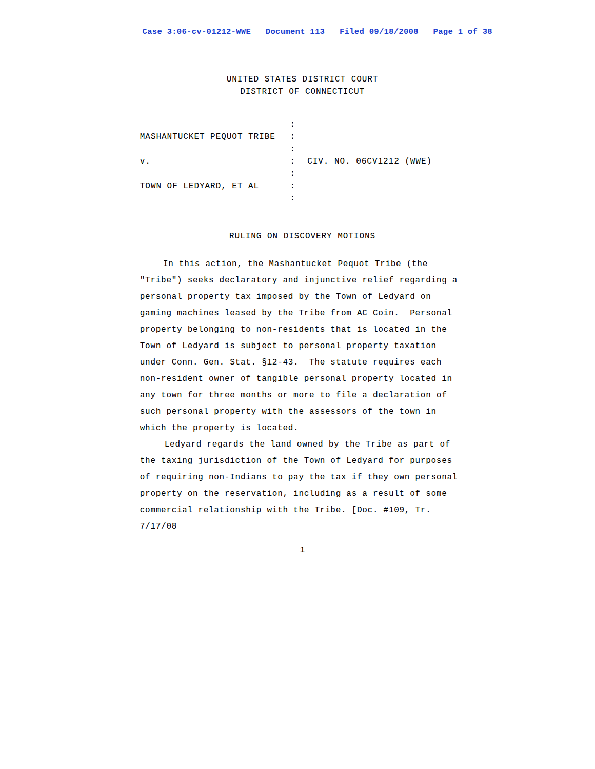Case 3:06-cv-01212-WWE Document 113 Filed 09/18/2008 Page 1 of 38
UNITED STATES DISTRICT COURT
DISTRICT OF CONNECTICUT
| | : | |
| MASHANTUCKET PEQUOT TRIBE | : | |
| | : | |
| v. | : | CIV. NO. 06CV1212 (WWE) |
| | : | |
| TOWN OF LEDYARD, ET AL | : | |
| | : | |
RULING ON DISCOVERY MOTIONS
In this action, the Mashantucket Pequot Tribe (the "Tribe") seeks declaratory and injunctive relief regarding a personal property tax imposed by the Town of Ledyard on gaming machines leased by the Tribe from AC Coin. Personal property belonging to non-residents that is located in the Town of Ledyard is subject to personal property taxation under Conn. Gen. Stat. §12-43. The statute requires each non-resident owner of tangible personal property located in any town for three months or more to file a declaration of such personal property with the assessors of the town in which the property is located.
Ledyard regards the land owned by the Tribe as part of the taxing jurisdiction of the Town of Ledyard for purposes of requiring non-Indians to pay the tax if they own personal property on the reservation, including as a result of some commercial relationship with the Tribe. [Doc. #109, Tr. 7/17/08
1